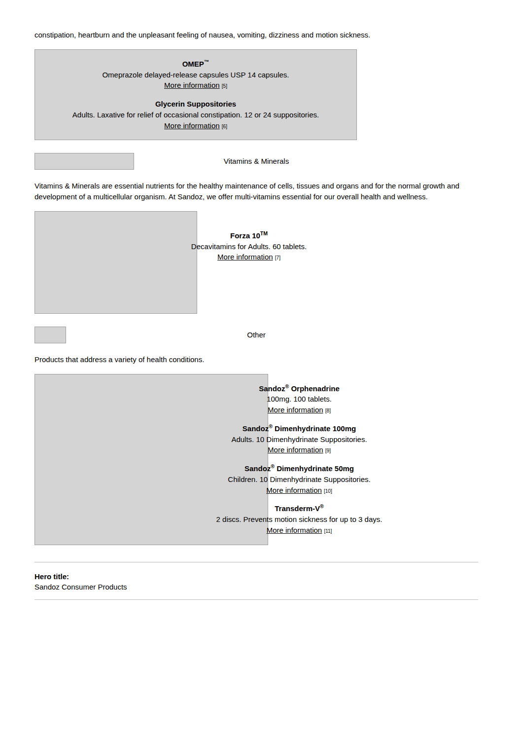constipation, heartburn and the unpleasant feeling of nausea, vomiting, dizziness and motion sickness.
OMEP™
Omeprazole delayed-release capsules USP 14 capsules.
More information [5]
Glycerin Suppositories
Adults. Laxative for relief of occasional constipation. 12 or 24 suppositories.
More information [6]
Vitamins & Minerals
Vitamins & Minerals are essential nutrients for the healthy maintenance of cells, tissues and organs and for the normal growth and development of a multicellular organism. At Sandoz, we offer multi-vitamins essential for our overall health and wellness.
Forza 10TM
Decavitamins for Adults. 60 tablets.
More information [7]
Other
Products that address a variety of health conditions.
Sandoz® Orphenadrine
100mg. 100 tablets.
More information [8]
Sandoz® Dimenhydrinate 100mg
Adults. 10 Dimenhydrinate Suppositories.
More information [9]
Sandoz® Dimenhydrinate 50mg
Children. 10 Dimenhydrinate Suppositories.
More information [10]
Transderm-V®
2 discs. Prevents motion sickness for up to 3 days.
More information [11]
Hero title:
Sandoz Consumer Products